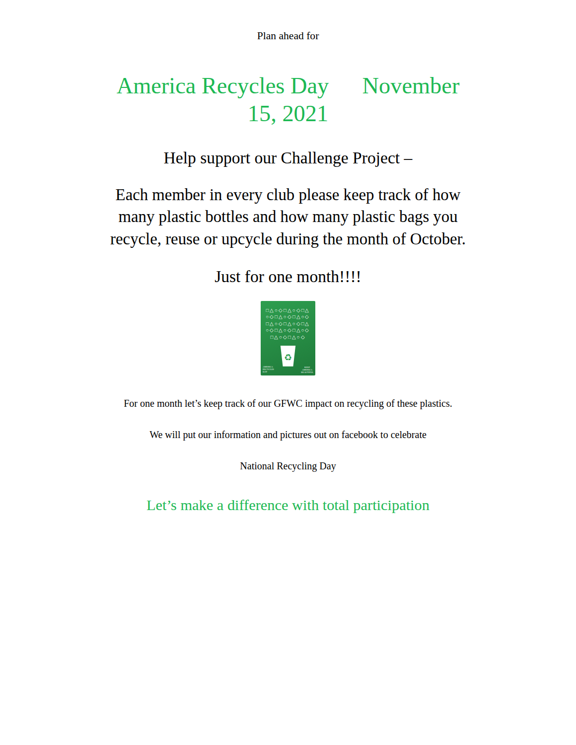Plan ahead for
America Recycles Day November 15, 2021
Help support our Challenge Project –
Each member in every club please keep track of how many plastic bottles and how many plastic bags you recycle, reuse or upcycle during the month of October.
Just for one month!!!!
□△○◇□△○◇□△○◇□△○◇□△○◇□△○◇□△○◇□△○◇□△○◇□△○◇□△○◇□△○◇
♻
AMERICA
RECYCLES
DAY
KEEP
AMERICA
BEAUTIFUL
For one month let’s keep track of our GFWC impact on recycling of these plastics.
We will put our information and pictures out on facebook to celebrate
National Recycling Day
Let’s make a difference with total participation